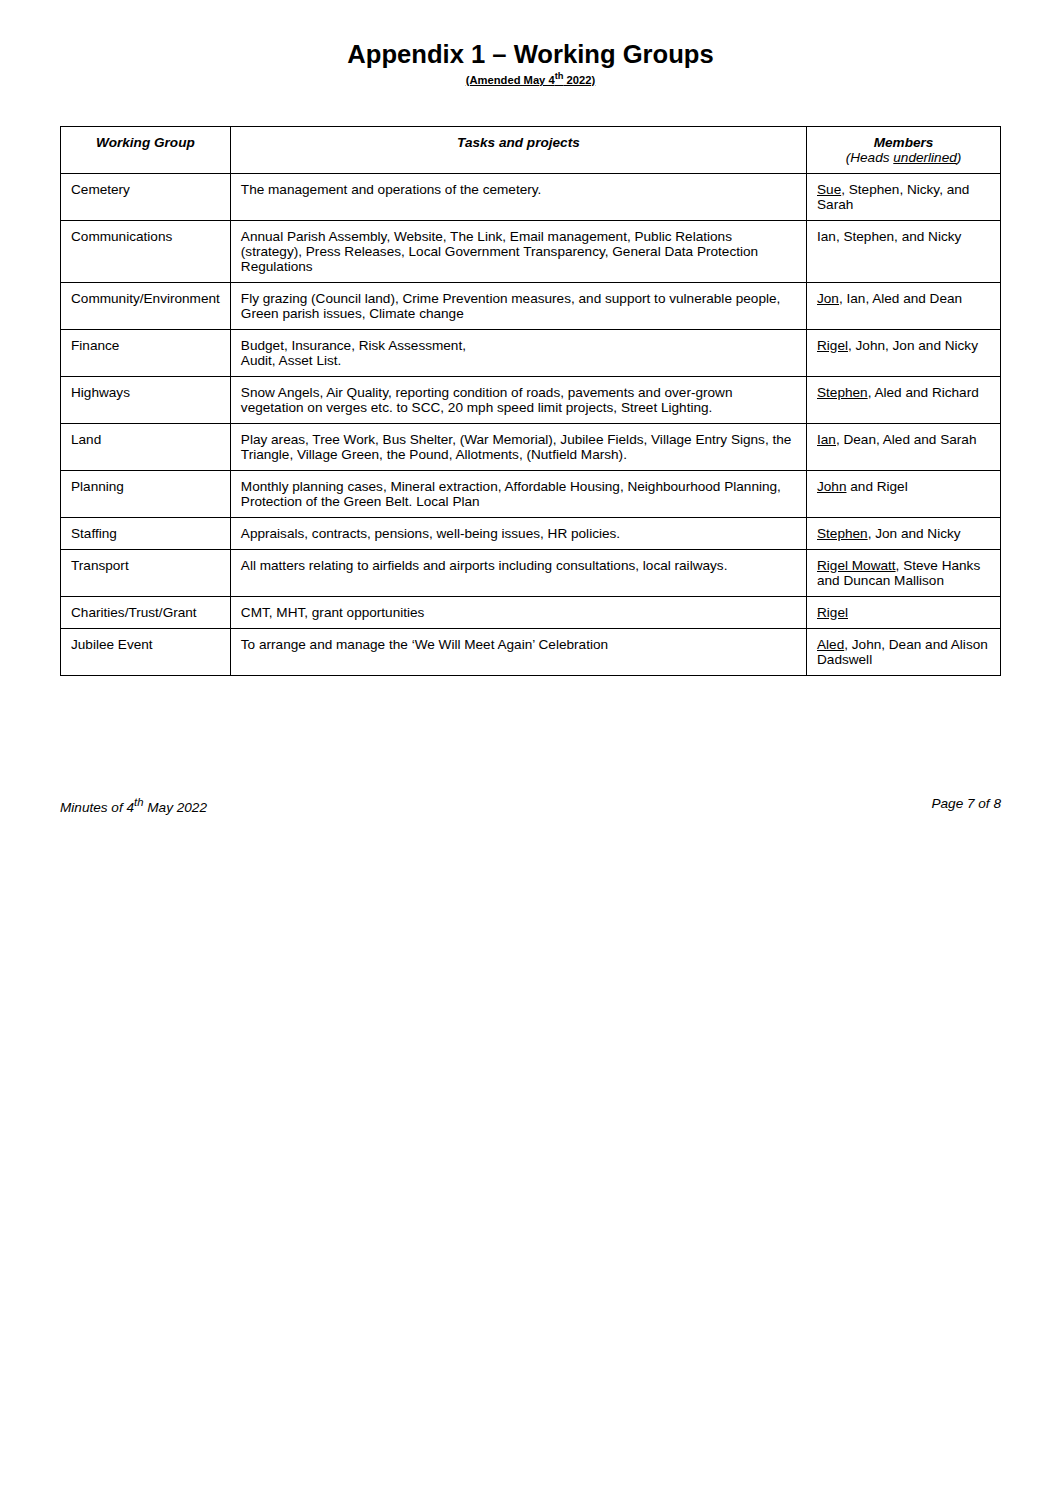Appendix 1 – Working Groups
(Amended May 4th 2022)
| Working Group | Tasks and projects | Members (Heads underlined ) |
| --- | --- | --- |
| Cemetery | The management and operations of the cemetery. | Sue , Stephen, Nicky, and Sarah |
| Communications | Annual Parish Assembly, Website, The Link, Email management, Public Relations (strategy), Press Releases, Local Government Transparency, General Data Protection Regulations | Ian, Stephen, and Nicky |
| Community/Environment | Fly grazing (Council land), Crime Prevention measures, and support to vulnerable people, Green parish issues, Climate change | Jon, Ian, Aled and Dean |
| Finance | Budget, Insurance, Risk Assessment, Audit, Asset List. | Rigel , John, Jon and Nicky |
| Highways | Snow Angels, Air Quality, reporting condition of roads, pavements and over-grown vegetation on verges etc. to SCC, 20 mph speed limit projects, Street Lighting. | Stephen , Aled and Richard |
| Land | Play areas, Tree Work, Bus Shelter, (War Memorial), Jubilee Fields, Village Entry Signs, the Triangle, Village Green, the Pound, Allotments, (Nutfield Marsh). | Ian, Dean, Aled and Sarah |
| Planning | Monthly planning cases, Mineral extraction, Affordable Housing, Neighbourhood Planning, Protection of the Green Belt. Local Plan | John and Rigel |
| Staffing | Appraisals, contracts, pensions, well-being issues, HR policies. | Stephen , Jon and Nicky |
| Transport | All matters relating to airfields and airports including consultations, local railways. | Rigel Mowatt , Steve Hanks and Duncan Mallison |
| Charities/Trust/Grant | CMT, MHT, grant opportunities | Rigel |
| Jubilee Event | To arrange and manage the ‘We Will Meet Again’ Celebration | Aled , John, Dean and Alison Dadswell |
Minutes of 4th May 2022 Page 7 of 8